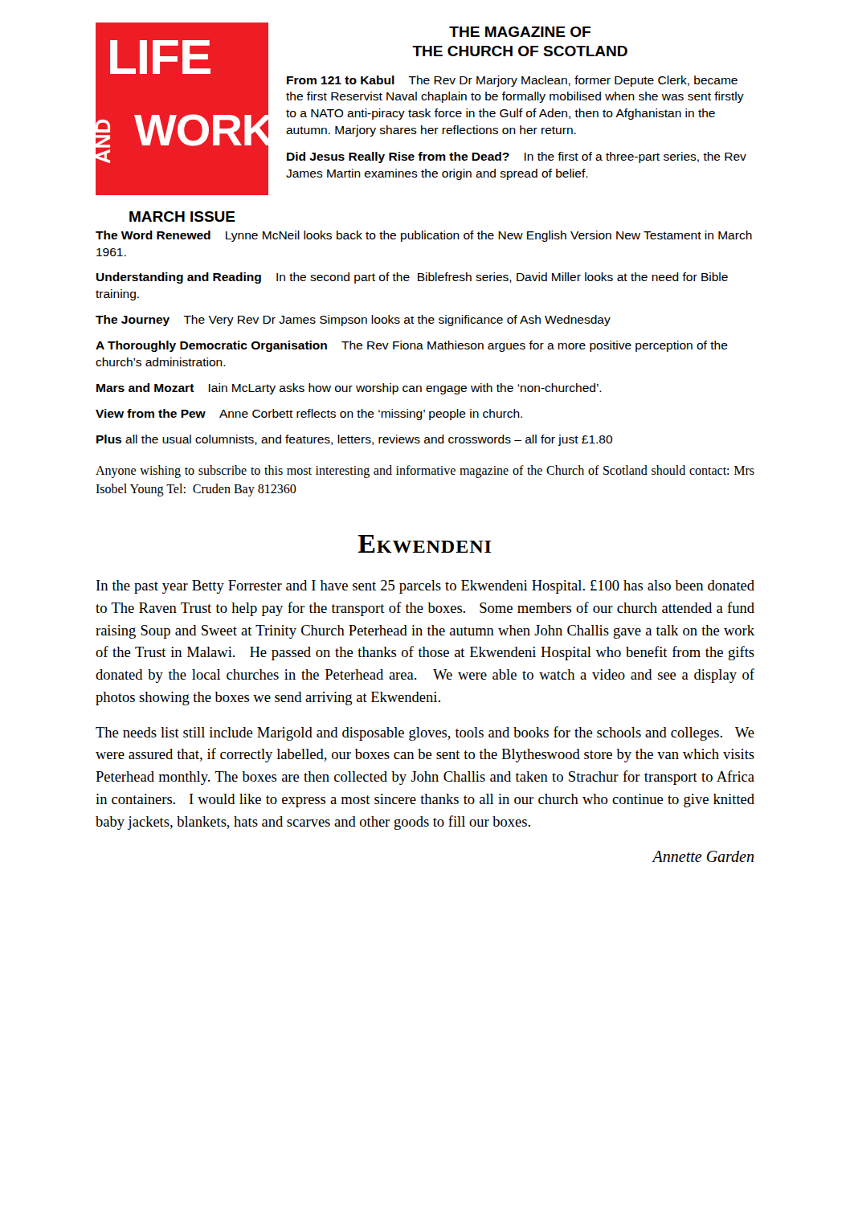LIFE AND WORK
MARCH ISSUE
THE MAGAZINE OF
THE CHURCH OF SCOTLAND
From 121 to Kabul The Rev Dr Marjory Maclean, former Depute Clerk, became the first Reservist Naval chaplain to be formally mobilised when she was sent firstly to a NATO anti-piracy task force in the Gulf of Aden, then to Afghanistan in the autumn. Marjory shares her reflections on her return.
Did Jesus Really Rise from the Dead? In the first of a three-part series, the Rev James Martin examines the origin and spread of belief.
The Word Renewed Lynne McNeil looks back to the publication of the New English Version New Testament in March 1961.
Understanding and Reading In the second part of the Biblefresh series, David Miller looks at the need for Bible training.
The Journey The Very Rev Dr James Simpson looks at the significance of Ash Wednesday
A Thoroughly Democratic Organisation The Rev Fiona Mathieson argues for a more positive perception of the church’s administration.
Mars and Mozart Iain McLarty asks how our worship can engage with the ‘non-churched’.
View from the Pew Anne Corbett reflects on the ‘missing’ people in church.
Plus all the usual columnists, and features, letters, reviews and crosswords – all for just £1.80
Anyone wishing to subscribe to this most interesting and informative magazine of the Church of Scotland should contact: Mrs Isobel Young Tel: Cruden Bay 812360
Ekwendeni
In the past year Betty Forrester and I have sent 25 parcels to Ekwendeni Hospital. £100 has also been donated to The Raven Trust to help pay for the transport of the boxes. Some members of our church attended a fund raising Soup and Sweet at Trinity Church Peterhead in the autumn when John Challis gave a talk on the work of the Trust in Malawi. He passed on the thanks of those at Ekwendeni Hospital who benefit from the gifts donated by the local churches in the Peterhead area. We were able to watch a video and see a display of photos showing the boxes we send arriving at Ekwendeni.
The needs list still include Marigold and disposable gloves, tools and books for the schools and colleges. We were assured that, if correctly labelled, our boxes can be sent to the Blytheswood store by the van which visits Peterhead monthly. The boxes are then collected by John Challis and taken to Strachur for transport to Africa in containers. I would like to express a most sincere thanks to all in our church who continue to give knitted baby jackets, blankets, hats and scarves and other goods to fill our boxes.
Annette Garden